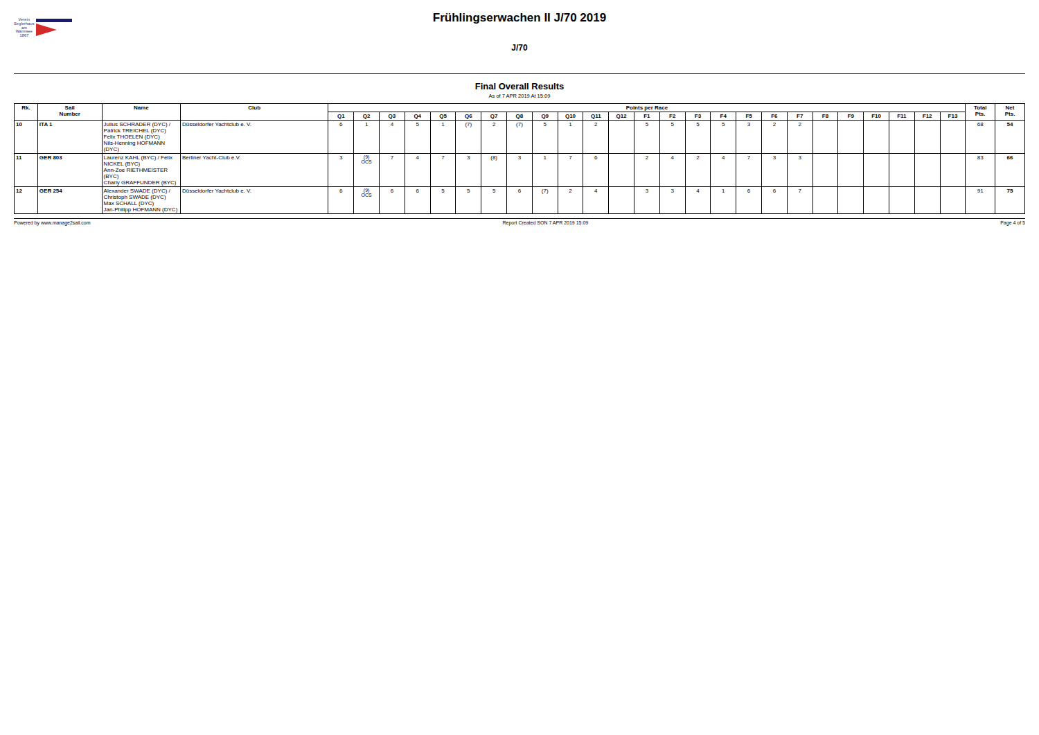Verein
Seglerhaus
am
Wannsee
1867
Frühlingserwachen II J/70 2019
J/70
Final Overall Results
As of 7 APR 2019 At 15:09
| Rk. | Sail Number | Name | Club | Points per Race | Total Pts. | Net Pts. |
| --- | --- | --- | --- | --- | --- | --- |
| Q1 | Q2 | Q3 | Q4 | Q5 | Q6 | Q7 | Q8 | Q9 | Q10 | Q11 | Q12 | F1 | F2 | F3 | F4 | F5 | F6 | F7 | F8 | F9 | F10 | F11 | F12 | F13 |
| 10 | ITA 1 | Julius SCHRADER (DYC) / Patrick TREICHEL (DYC) Felix THOELEN (DYC) Nils-Henning HOFMANN (DYC) | Düsseldorfer Yachtclub e. V. | 6 | 1 | 4 | 5 | 1 | (7) | 2 | (7) | 5 | 1 | 2 | | 5 | 5 | 5 | 5 | 3 | 2 | 2 | | | | | | | 68 | 54 |
| 11 | GER 803 | Laurenz KAHL (BYC) / Felix NICKEL (BYC) Ann-Zoe RIETHMEISTER (BYC) Charly GRAFFUNDER (BYC) | Berliner Yacht-Club e.V. | 3 | (9) OCS | 7 | 4 | 7 | 3 | (8) | 3 | 1 | 7 | 6 | | 2 | 4 | 2 | 4 | 7 | 3 | 3 | | | | | | | 83 | 66 |
| 12 | GER 254 | Alexander SWADE (DYC) / Christoph SWADE (DYC) Max SCHALL (DYC) Jan-Philipp HOFMANN (DYC) | Düsseldorfer Yachtclub e. V. | 6 | (9) OCS | 6 | 6 | 5 | 5 | 5 | 6 | (7) | 2 | 4 | | 3 | 3 | 4 | 1 | 6 | 6 | 7 | | | | | | | 91 | 75 |
Powered by www.manage2sail.com
Report Created SON 7 APR 2019 15:09
Page 4 of 5